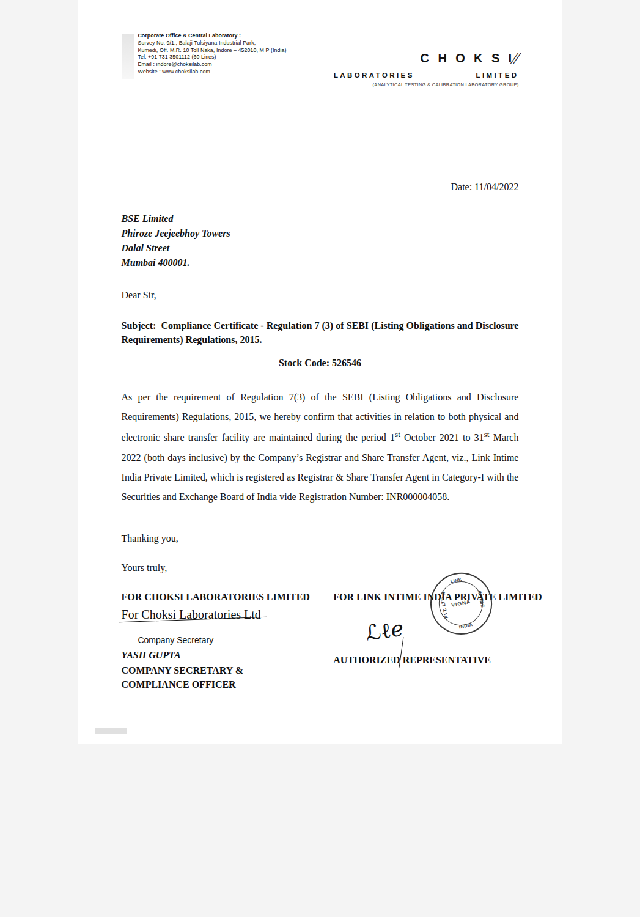Corporate Office & Central Laboratory :
Survey No. 9/1., Balaji Tulsiyana Industrial Park,
Kumedi, Off. M.R. 10 Toll Naka, Indore – 452010, M P (India)
Tel. +91 731 3501112 (60 Lines)
Email : indore@choksilab.com
Website : www.choksilab.com
C H O K S I⁄⁄
LABORATORIES LIMITED
(ANALYTICAL TESTING & CALIBRATION LABORATORY GROUP)
Date: 11/04/2022
BSE Limited
Phiroze Jeejeebhoy Towers
Dalal Street
Mumbai 400001.
Dear Sir,
Subject: Compliance Certificate - Regulation 7 (3) of SEBI (Listing Obligations and Disclosure Requirements) Regulations, 2015.
Stock Code: 526546
As per the requirement of Regulation 7(3) of the SEBI (Listing Obligations and Disclosure Requirements) Regulations, 2015, we hereby confirm that activities in relation to both physical and electronic share transfer facility are maintained during the period 1st October 2021 to 31st March 2022 (both days inclusive) by the Company’s Registrar and Share Transfer Agent, viz., Link Intime India Private Limited, which is registered as Registrar & Share Transfer Agent in Category-I with the Securities and Exchange Board of India vide Registration Number: INR000004058.
Thanking you,
Yours truly,
FOR CHOKSI LABORATORIES LIMITED
For Choksi Laboratories Ltd
Company Secretary
YASH GUPTA
COMPANY SECRETARY & COMPLIANCE OFFICER
FOR LINK INTIME INDIA PRIVATE LIMITED
LINK PVT. LTD. INTIME INDIA VIGNA ★
ℒℓℯ
AUTHORIZED REPRESENTATIVE